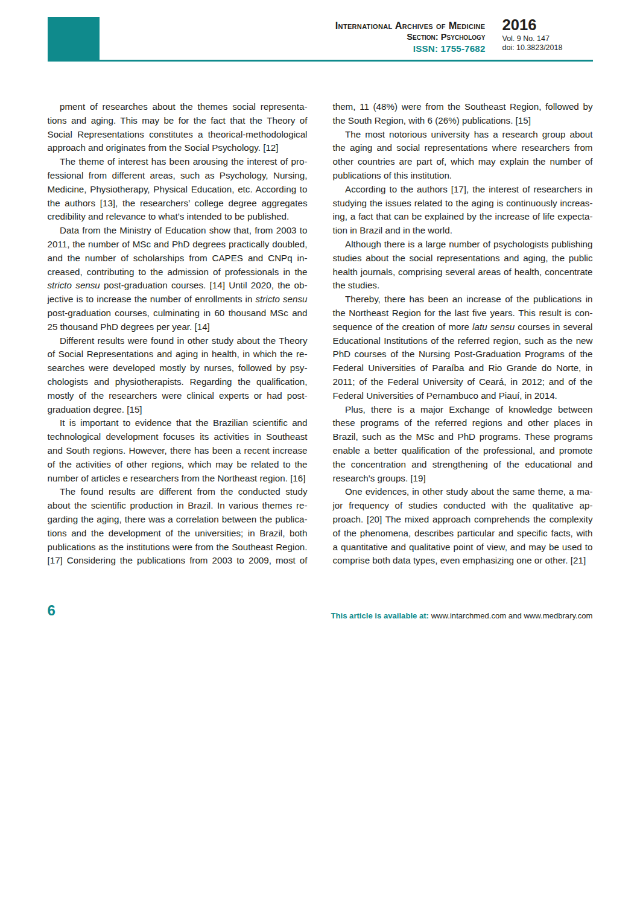International Archives of Medicine
Section: Psychology
ISSN: 1755-7682
2016 Vol. 9 No. 147 doi: 10.3823/2018
pment of researches about the themes social representations and aging. This may be for the fact that the Theory of Social Representations constitutes a theorical-methodological approach and originates from the Social Psychology. [12]
The theme of interest has been arousing the interest of professional from different areas, such as Psychology, Nursing, Medicine, Physiotherapy, Physical Education, etc. According to the authors [13], the researchers’ college degree aggregates credibility and relevance to what’s intended to be published.
Data from the Ministry of Education show that, from 2003 to 2011, the number of MSc and PhD degrees practically doubled, and the number of scholarships from CAPES and CNPq increased, contributing to the admission of professionals in the stricto sensu post-graduation courses. [14] Until 2020, the objective is to increase the number of enrollments in stricto sensu post-graduation courses, culminating in 60 thousand MSc and 25 thousand PhD degrees per year. [14]
Different results were found in other study about the Theory of Social Representations and aging in health, in which the researches were developed mostly by nurses, followed by psychologists and physiotherapists. Regarding the qualification, mostly of the researchers were clinical experts or had post-graduation degree. [15]
It is important to evidence that the Brazilian scientific and technological development focuses its activities in Southeast and South regions. However, there has been a recent increase of the activities of other regions, which may be related to the number of articles e researchers from the Northeast region. [16]
The found results are different from the conducted study about the scientific production in Brazil. In various themes regarding the aging, there was a correlation between the publications and the development of the universities; in Brazil, both publications as the institutions were from the Southeast Region. [17] Considering the publications from 2003 to 2009, most of them, 11 (48%) were from the Southeast Region, followed by the South Region, with 6 (26%) publications. [15]
The most notorious university has a research group about the aging and social representations where researchers from other countries are part of, which may explain the number of publications of this institution.
According to the authors [17], the interest of researchers in studying the issues related to the aging is continuously increasing, a fact that can be explained by the increase of life expectation in Brazil and in the world.
Although there is a large number of psychologists publishing studies about the social representations and aging, the public health journals, comprising several areas of health, concentrate the studies.
Thereby, there has been an increase of the publications in the Northeast Region for the last five years. This result is consequence of the creation of more latu sensu courses in several Educational Institutions of the referred region, such as the new PhD courses of the Nursing Post-Graduation Programs of the Federal Universities of Paraíba and Rio Grande do Norte, in 2011; of the Federal University of Ceará, in 2012; and of the Federal Universities of Pernambuco and Piauí, in 2014.
Plus, there is a major Exchange of knowledge between these programs of the referred regions and other places in Brazil, such as the MSc and PhD programs. These programs enable a better qualification of the professional, and promote the concentration and strengthening of the educational and research’s groups. [19]
One evidences, in other study about the same theme, a major frequency of studies conducted with the qualitative approach. [20] The mixed approach comprehends the complexity of the phenomena, describes particular and specific facts, with a quantitative and qualitative point of view, and may be used to comprise both data types, even emphasizing one or other. [21]
6
This article is available at: www.intarchmed.com and www.medbrary.com